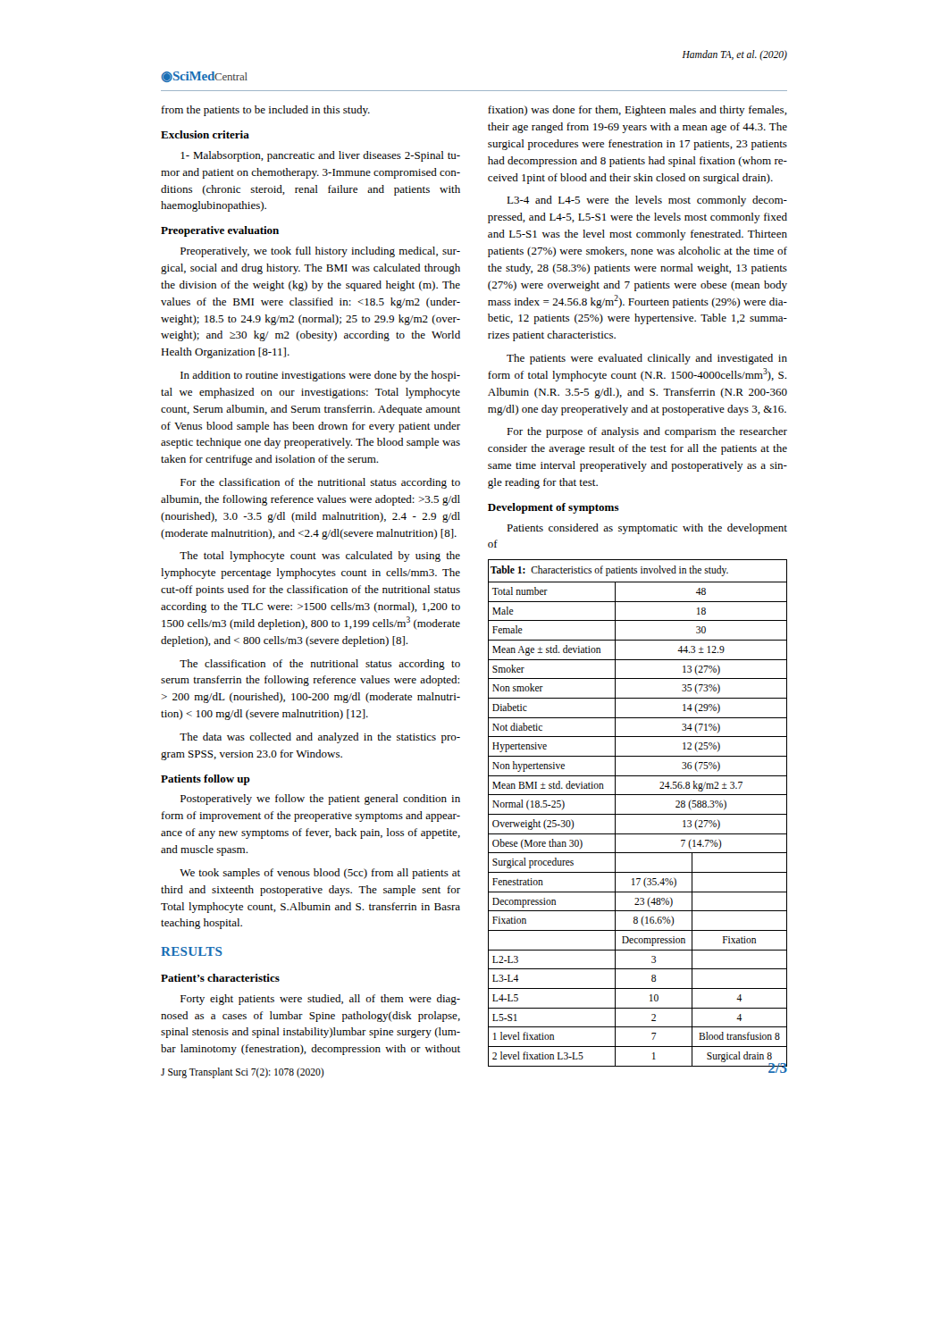Hamdan TA, et al. (2020)
◉SciMed Central
from the patients to be included in this study.
Exclusion criteria
1- Malabsorption, pancreatic and liver diseases 2-Spinal tumor and patient on chemotherapy. 3-Immune compromised conditions (chronic steroid, renal failure and patients with haemoglubinopathies).
Preoperative evaluation
Preoperatively, we took full history including medical, surgical, social and drug history. The BMI was calculated through the division of the weight (kg) by the squared height (m). The values of the BMI were classified in: <18.5 kg/m2 (underweight); 18.5 to 24.9 kg/m2 (normal); 25 to 29.9 kg/m2 (overweight); and ≥30 kg/ m2 (obesity) according to the World Health Organization [8-11].
In addition to routine investigations were done by the hospital we emphasized on our investigations: Total lymphocyte count, Serum albumin, and Serum transferrin. Adequate amount of Venus blood sample has been drown for every patient under aseptic technique one day preoperatively. The blood sample was taken for centrifuge and isolation of the serum.
For the classification of the nutritional status according to albumin, the following reference values were adopted: >3.5 g/dl (nourished), 3.0 -3.5 g/dl (mild malnutrition), 2.4 - 2.9 g/dl (moderate malnutrition), and <2.4 g/dl(severe malnutrition) [8].
The total lymphocyte count was calculated by using the lymphocyte percentage lymphocytes count in cells/mm3. The cut-off points used for the classification of the nutritional status according to the TLC were: >1500 cells/m3 (normal), 1,200 to 1500 cells/m3 (mild depletion), 800 to 1,199 cells/m3 (moderate depletion), and < 800 cells/m3 (severe depletion) [8].
The classification of the nutritional status according to serum transferrin the following reference values were adopted: > 200 mg/dL (nourished), 100-200 mg/dl (moderate malnutrition) < 100 mg/dl (severe malnutrition) [12].
The data was collected and analyzed in the statistics program SPSS, version 23.0 for Windows.
Patients follow up
Postoperatively we follow the patient general condition in form of improvement of the preoperative symptoms and appearance of any new symptoms of fever, back pain, loss of appetite, and muscle spasm.
We took samples of venous blood (5cc) from all patients at third and sixteenth postoperative days. The sample sent for Total lymphocyte count, S.Albumin and S. transferrin in Basra teaching hospital.
RESULTS
Patient’s characteristics
Forty eight patients were studied, all of them were diagnosed as a cases of lumbar Spine pathology(disk prolapse, spinal stenosis and spinal instability)lumbar spine surgery (lumbar laminotomy (fenestration), decompression with or without fixation) was done for them, Eighteen males and thirty females, their age ranged from 19-69 years with a mean age of 44.3. The surgical procedures were fenestration in 17 patients, 23 patients had decompression and 8 patients had spinal fixation (whom received 1pint of blood and their skin closed on surgical drain).
L3-4 and L4-5 were the levels most commonly decompressed, and L4-5, L5-S1 were the levels most commonly fixed and L5-S1 was the level most commonly fenestrated. Thirteen patients (27%) were smokers, none was alcoholic at the time of the study, 28 (58.3%) patients were normal weight, 13 patients (27%) were overweight and 7 patients were obese (mean body mass index = 24.56.8 kg/m2). Fourteen patients (29%) were diabetic, 12 patients (25%) were hypertensive. Table 1,2 summarizes patient characteristics.
The patients were evaluated clinically and investigated in form of total lymphocyte count (N.R. 1500-4000cells/mm3), S. Albumin (N.R. 3.5-5 g/dl.), and S. Transferrin (N.R 200-360 mg/dl) one day preoperatively and at postoperative days 3, &16.
For the purpose of analysis and comparism the researcher consider the average result of the test for all the patients at the same time interval preoperatively and postoperatively as a single reading for that test.
Development of symptoms
Patients considered as symptomatic with the development of
Table 1: Characteristics of patients involved in the study.
| Total number | 48 |
| Male | 18 |
| Female | 30 |
| Mean Age ± std. deviation | 44.3 ± 12.9 |
| Smoker | 13 (27%) |
| Non smoker | 35 (73%) |
| Diabetic | 14 (29%) |
| Not diabetic | 34 (71%) |
| Hypertensive | 12 (25%) |
| Non hypertensive | 36 (75%) |
| Mean BMI ± std. deviation | 24.56.8 kg/m2 ± 3.7 |
| Normal (18.5-25) | 28 (588.3%) |
| Overweight (25-30) | 13 (27%) |
| Obese (More than 30) | 7 (14.7%) |
| Surgical procedures | | |
| Fenestration | 17 (35.4%) | |
| Decompression | 23 (48%) | |
| Fixation | 8 (16.6%) | |
| | Decompression | Fixation |
| L2-L3 | 3 | |
| L3-L4 | 8 | |
| L4-L5 | 10 | 4 |
| L5-S1 | 2 | 4 |
| 1 level fixation | 7 | Blood transfusion 8 |
| 2 level fixation L3-L5 | 1 | Surgical drain 8 |
J Surg Transplant Sci 7(2): 1078 (2020)
2/3